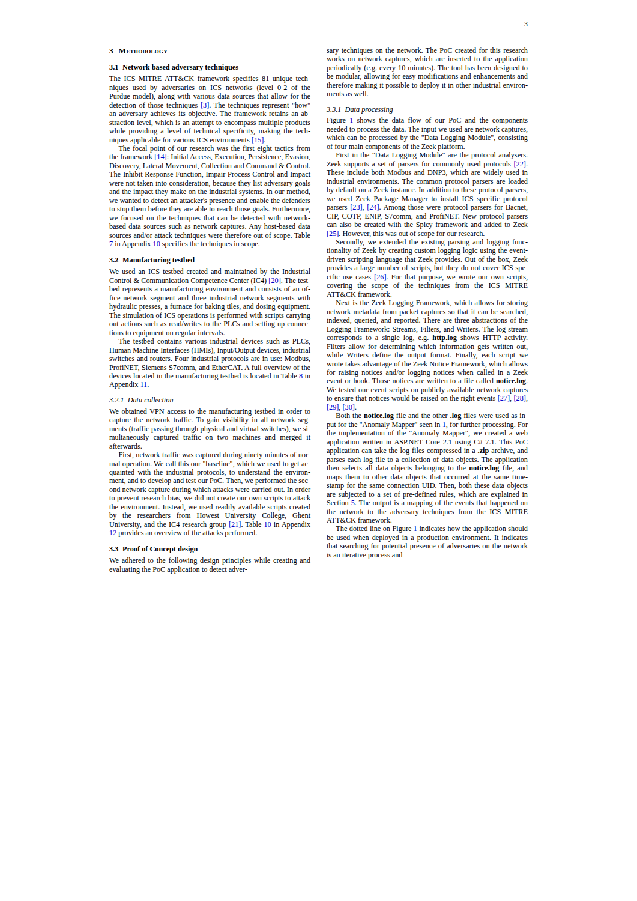3
3 Methodology
3.1 Network based adversary techniques
The ICS MITRE ATT&CK framework specifies 81 unique techniques used by adversaries on ICS networks (level 0-2 of the Purdue model), along with various data sources that allow for the detection of those techniques [3]. The techniques represent "how" an adversary achieves its objective. The framework retains an abstraction level, which is an attempt to encompass multiple products while providing a level of technical specificity, making the techniques applicable for various ICS environments [15].
The focal point of our research was the first eight tactics from the framework [14]: Initial Access, Execution, Persistence, Evasion, Discovery, Lateral Movement, Collection and Command & Control. The Inhibit Response Function, Impair Process Control and Impact were not taken into consideration, because they list adversary goals and the impact they make on the industrial systems. In our method, we wanted to detect an attacker's presence and enable the defenders to stop them before they are able to reach those goals. Furthermore, we focused on the techniques that can be detected with network-based data sources such as network captures. Any host-based data sources and/or attack techniques were therefore out of scope. Table 7 in Appendix 10 specifies the techniques in scope.
3.2 Manufacturing testbed
We used an ICS testbed created and maintained by the Industrial Control & Communication Competence Center (IC4) [20]. The testbed represents a manufacturing environment and consists of an office network segment and three industrial network segments with hydraulic presses, a furnace for baking tiles, and dosing equipment. The simulation of ICS operations is performed with scripts carrying out actions such as read/writes to the PLCs and setting up connections to equipment on regular intervals.
The testbed contains various industrial devices such as PLCs, Human Machine Interfaces (HMIs), Input/Output devices, industrial switches and routers. Four industrial protocols are in use: Modbus, ProfiNET, Siemens S7comm, and EtherCAT. A full overview of the devices located in the manufacturing testbed is located in Table 8 in Appendix 11.
3.2.1 Data collection
We obtained VPN access to the manufacturing testbed in order to capture the network traffic. To gain visibility in all network segments (traffic passing through physical and virtual switches), we simultaneously captured traffic on two machines and merged it afterwards.
First, network traffic was captured during ninety minutes of normal operation. We call this our "baseline", which we used to get acquainted with the industrial protocols, to understand the environment, and to develop and test our PoC. Then, we performed the second network capture during which attacks were carried out. In order to prevent research bias, we did not create our own scripts to attack the environment. Instead, we used readily available scripts created by the researchers from Howest University College, Ghent University, and the IC4 research group [21]. Table 10 in Appendix 12 provides an overview of the attacks performed.
3.3 Proof of Concept design
We adhered to the following design principles while creating and evaluating the PoC application to detect adver-
sary techniques on the network. The PoC created for this research works on network captures, which are inserted to the application periodically (e.g. every 10 minutes). The tool has been designed to be modular, allowing for easy modifications and enhancements and therefore making it possible to deploy it in other industrial environments as well.
3.3.1 Data processing
Figure 1 shows the data flow of our PoC and the components needed to process the data. The input we used are network captures, which can be processed by the "Data Logging Module", consisting of four main components of the Zeek platform.
First in the "Data Logging Module" are the protocol analysers. Zeek supports a set of parsers for commonly used protocols [22]. These include both Modbus and DNP3, which are widely used in industrial environments. The common protocol parsers are loaded by default on a Zeek instance. In addition to these protocol parsers, we used Zeek Package Manager to install ICS specific protocol parsers [23], [24]. Among those were protocol parsers for Bacnet, CIP, COTP, ENIP, S7comm, and ProfiNET. New protocol parsers can also be created with the Spicy framework and added to Zeek [25]. However, this was out of scope for our research.
Secondly, we extended the existing parsing and logging functionality of Zeek by creating custom logging logic using the event-driven scripting language that Zeek provides. Out of the box, Zeek provides a large number of scripts, but they do not cover ICS specific use cases [26]. For that purpose, we wrote our own scripts, covering the scope of the techniques from the ICS MITRE ATT&CK framework.
Next is the Zeek Logging Framework, which allows for storing network metadata from packet captures so that it can be searched, indexed, queried, and reported. There are three abstractions of the Logging Framework: Streams, Filters, and Writers. The log stream corresponds to a single log, e.g. http.log shows HTTP activity. Filters allow for determining which information gets written out, while Writers define the output format. Finally, each script we wrote takes advantage of the Zeek Notice Framework, which allows for raising notices and/or logging notices when called in a Zeek event or hook. Those notices are written to a file called notice.log. We tested our event scripts on publicly available network captures to ensure that notices would be raised on the right events [27], [28], [29], [30].
Both the notice.log file and the other .log files were used as input for the "Anomaly Mapper" seen in 1, for further processing. For the implementation of the "Anomaly Mapper", we created a web application written in ASP.NET Core 2.1 using C# 7.1. This PoC application can take the log files compressed in a .zip archive, and parses each log file to a collection of data objects. The application then selects all data objects belonging to the notice.log file, and maps them to other data objects that occurred at the same timestamp for the same connection UID. Then, both these data objects are subjected to a set of pre-defined rules, which are explained in Section 5. The output is a mapping of the events that happened on the network to the adversary techniques from the ICS MITRE ATT&CK framework.
The dotted line on Figure 1 indicates how the application should be used when deployed in a production environment. It indicates that searching for potential presence of adversaries on the network is an iterative process and